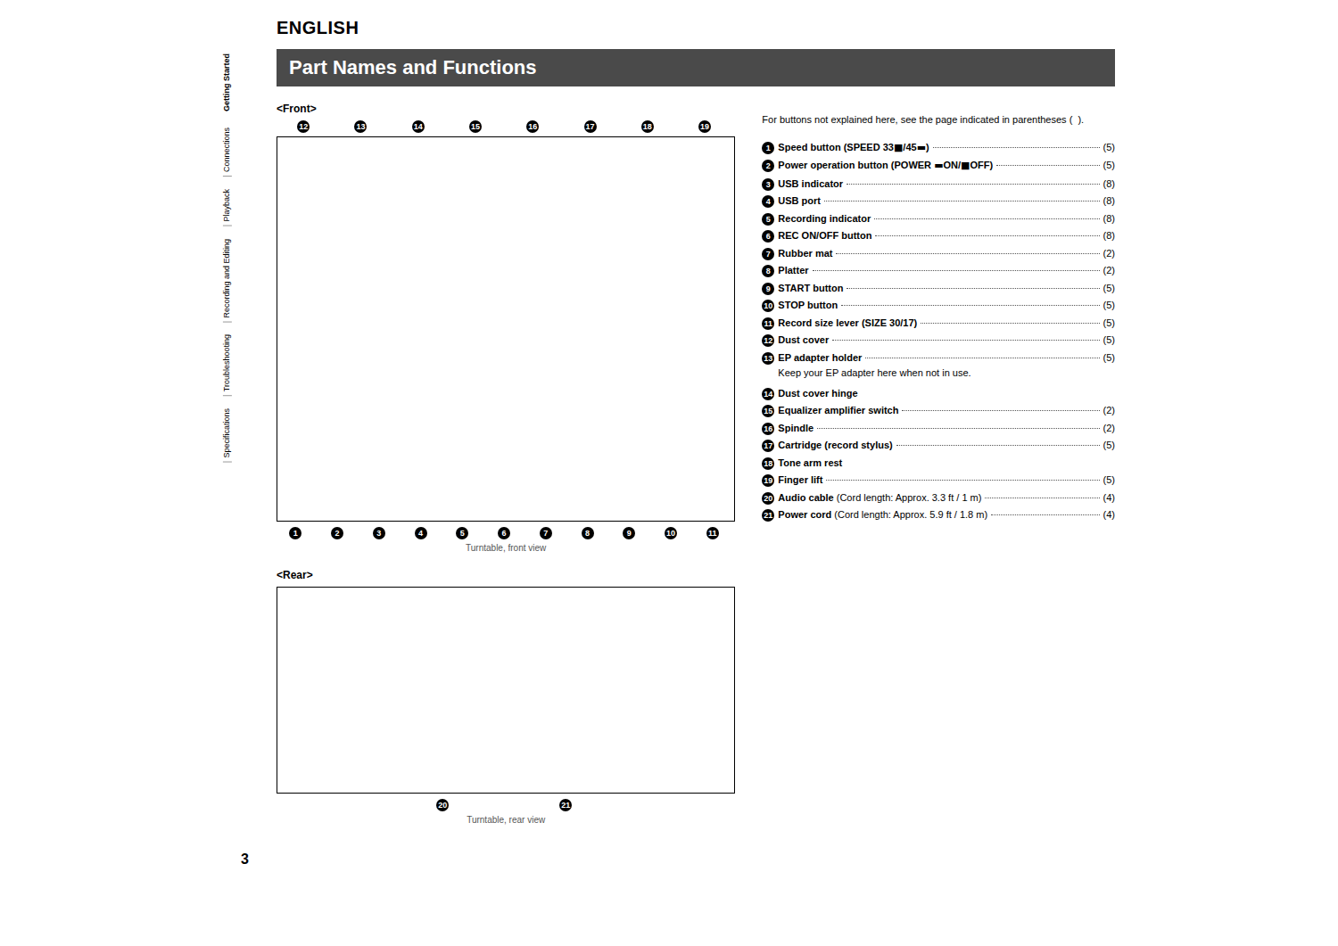Getting Started
Connections
Playback
Recording and Editing
Troubleshooting
Specifications
ENGLISH
Part Names and Functions
<Front>
12 13 14 15 16 17 18 19
1 2 3 4 5 6 7 8 9 10 11
Turntable, front view
<Rear>
20 21
Turntable, rear view
For buttons not explained here, see the page indicated in parentheses ( ).
1 Speed button (SPEED 33■/45▬) (5)
2 Power operation button (POWER ▬ON/■OFF) (5)
3 USB indicator (8)
4 USB port (8)
5 Recording indicator (8)
6 REC ON/OFF button (8)
7 Rubber mat (2)
8 Platter (2)
9 START button (5)
10 STOP button (5)
11 Record size lever (SIZE 30/17) (5)
12 Dust cover (5)
13 EP adapter holder (5)
Keep your EP adapter here when not in use.
14 Dust cover hinge
15 Equalizer amplifier switch (2)
16 Spindle (2)
17 Cartridge (record stylus) (5)
18 Tone arm rest
19 Finger lift (5)
20 Audio cable (Cord length: Approx. 3.3 ft / 1 m) (4)
21 Power cord (Cord length: Approx. 5.9 ft / 1.8 m) (4)
3